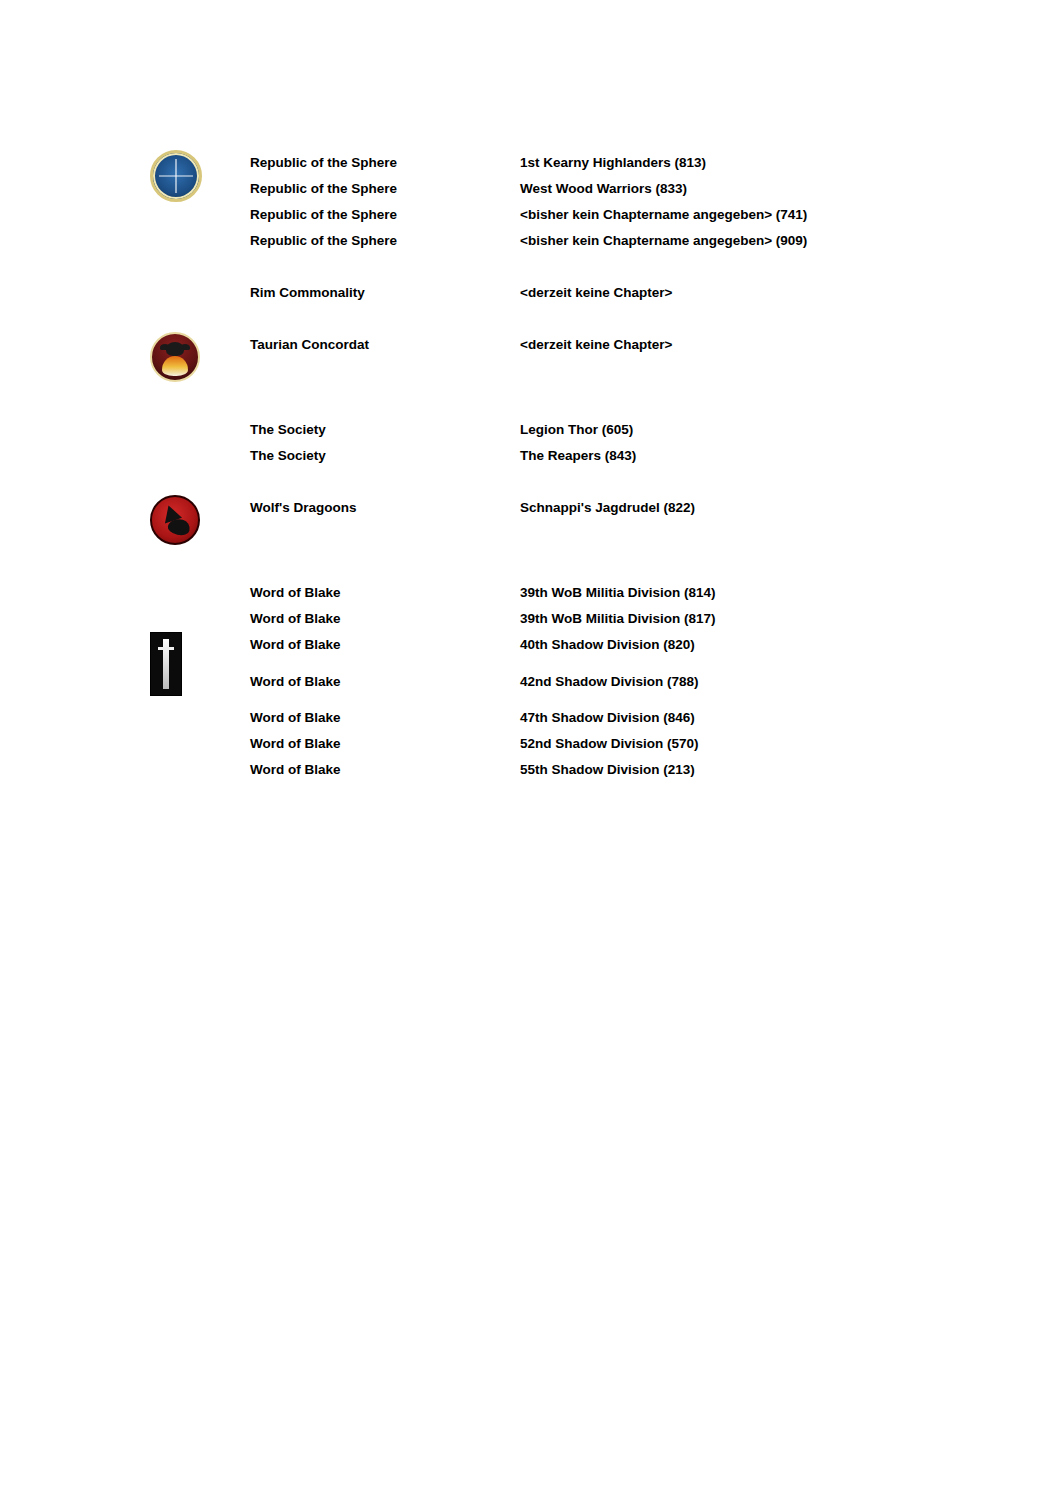| | Republic of the Sphere | 1st Kearny Highlanders (813) |
| Republic of the Sphere | West Wood Warriors (833) |
| Republic of the Sphere | <bisher kein Chaptername angegeben> (741) |
| Republic of the Sphere | <bisher kein Chaptername angegeben> (909) |
| | Rim Commonality | <derzeit keine Chapter> |
| | Taurian Concordat | <derzeit keine Chapter> |
| | The Society | Legion Thor (605) |
| | The Society | The Reapers (843) |
| | Wolf's Dragoons | Schnappi's Jagdrudel (822) |
| | Word of Blake | 39th WoB Militia Division (814) |
| | Word of Blake | 39th WoB Militia Division (817) |
| | Word of Blake | 40th Shadow Division (820) |
| Word of Blake | 42nd Shadow Division (788) |
| | Word of Blake | 47th Shadow Division (846) |
| | Word of Blake | 52nd Shadow Division (570) |
| | Word of Blake | 55th Shadow Division (213) |